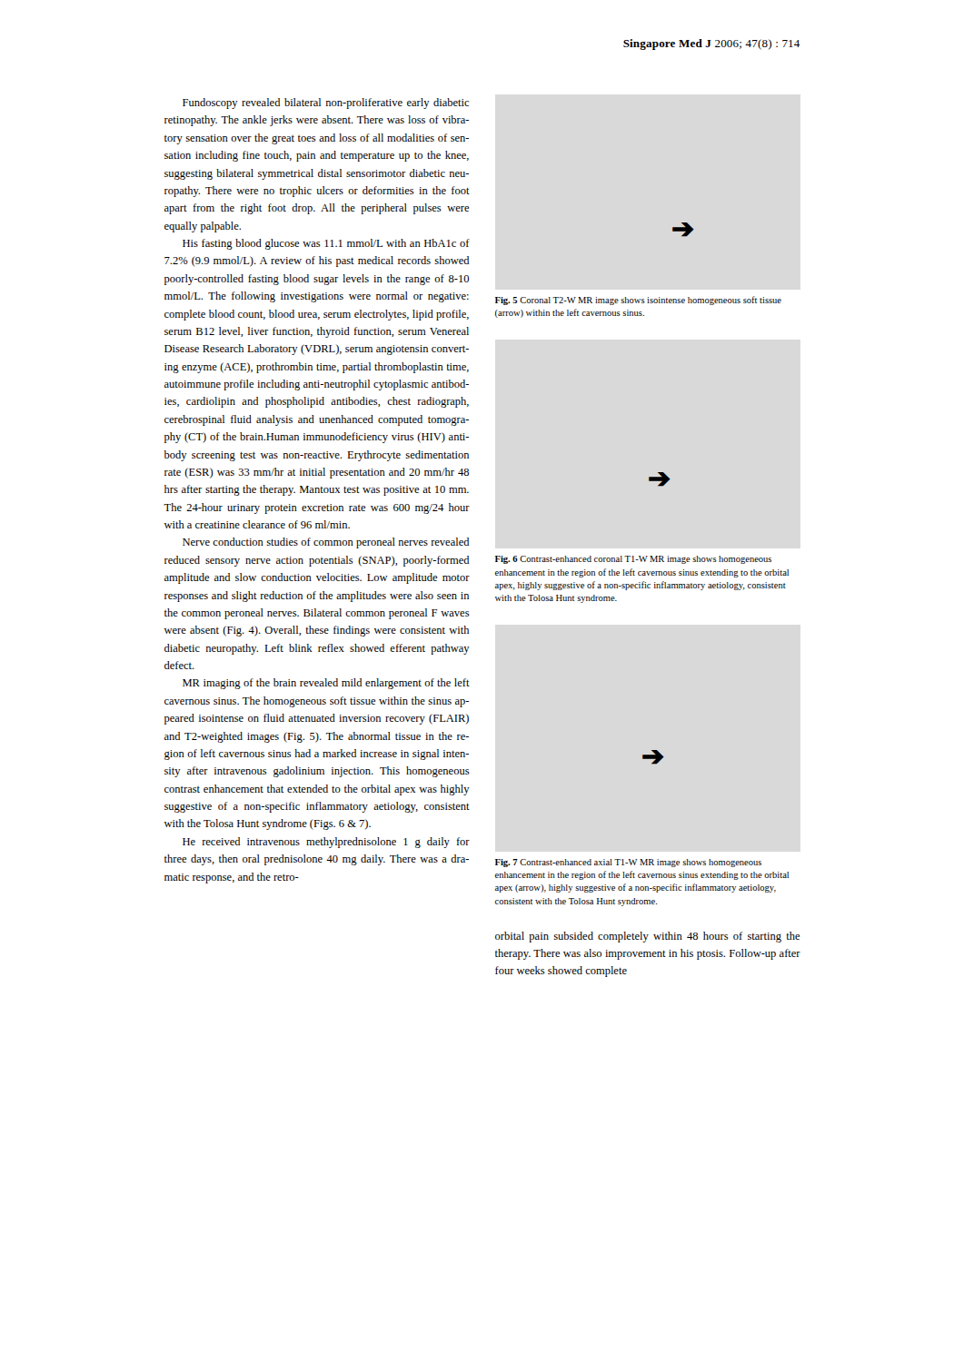Singapore Med J 2006; 47(8) : 714
Fundoscopy revealed bilateral non-proliferative early diabetic retinopathy. The ankle jerks were absent. There was loss of vibratory sensation over the great toes and loss of all modalities of sensation including fine touch, pain and temperature up to the knee, suggesting bilateral symmetrical distal sensorimotor diabetic neuropathy. There were no trophic ulcers or deformities in the foot apart from the right foot drop. All the peripheral pulses were equally palpable.
His fasting blood glucose was 11.1 mmol/L with an HbA1c of 7.2% (9.9 mmol/L). A review of his past medical records showed poorly-controlled fasting blood sugar levels in the range of 8-10 mmol/L. The following investigations were normal or negative: complete blood count, blood urea, serum electrolytes, lipid profile, serum B12 level, liver function, thyroid function, serum Venereal Disease Research Laboratory (VDRL), serum angiotensin converting enzyme (ACE), prothrombin time, partial thromboplastin time, autoimmune profile including anti-neutrophil cytoplasmic antibodies, cardiolipin and phospholipid antibodies, chest radiograph, cerebrospinal fluid analysis and unenhanced computed tomography (CT) of the brain.Human immunodeficiency virus (HIV) antibody screening test was non-reactive. Erythrocyte sedimentation rate (ESR) was 33 mm/hr at initial presentation and 20 mm/hr 48 hrs after starting the therapy. Mantoux test was positive at 10 mm. The 24-hour urinary protein excretion rate was 600 mg/24 hour with a creatinine clearance of 96 ml/min.
Nerve conduction studies of common peroneal nerves revealed reduced sensory nerve action potentials (SNAP), poorly-formed amplitude and slow conduction velocities. Low amplitude motor responses and slight reduction of the amplitudes were also seen in the common peroneal nerves. Bilateral common peroneal F waves were absent (Fig. 4). Overall, these findings were consistent with diabetic neuropathy. Left blink reflex showed efferent pathway defect.
MR imaging of the brain revealed mild enlargement of the left cavernous sinus. The homogeneous soft tissue within the sinus appeared isointense on fluid attenuated inversion recovery (FLAIR) and T2-weighted images (Fig. 5). The abnormal tissue in the region of left cavernous sinus had a marked increase in signal intensity after intravenous gadolinium injection. This homogeneous contrast enhancement that extended to the orbital apex was highly suggestive of a non-specific inflammatory aetiology, consistent with the Tolosa Hunt syndrome (Figs. 6 & 7).
He received intravenous methylprednisolone 1 g daily for three days, then oral prednisolone 40 mg daily. There was a dramatic response, and the retro-
➔
Fig. 5 Coronal T2-W MR image shows isointense homogeneous soft tissue (arrow) within the left cavernous sinus.
➔
Fig. 6 Contrast-enhanced coronal T1-W MR image shows homogeneous enhancement in the region of the left cavernous sinus extending to the orbital apex, highly suggestive of a non-specific inflammatory aetiology, consistent with the Tolosa Hunt syndrome.
➔
Fig. 7 Contrast-enhanced axial T1-W MR image shows homogeneous enhancement in the region of the left cavernous sinus extending to the orbital apex (arrow), highly suggestive of a non-specific inflammatory aetiology, consistent with the Tolosa Hunt syndrome.
orbital pain subsided completely within 48 hours of starting the therapy. There was also improvement in his ptosis. Follow-up after four weeks showed complete